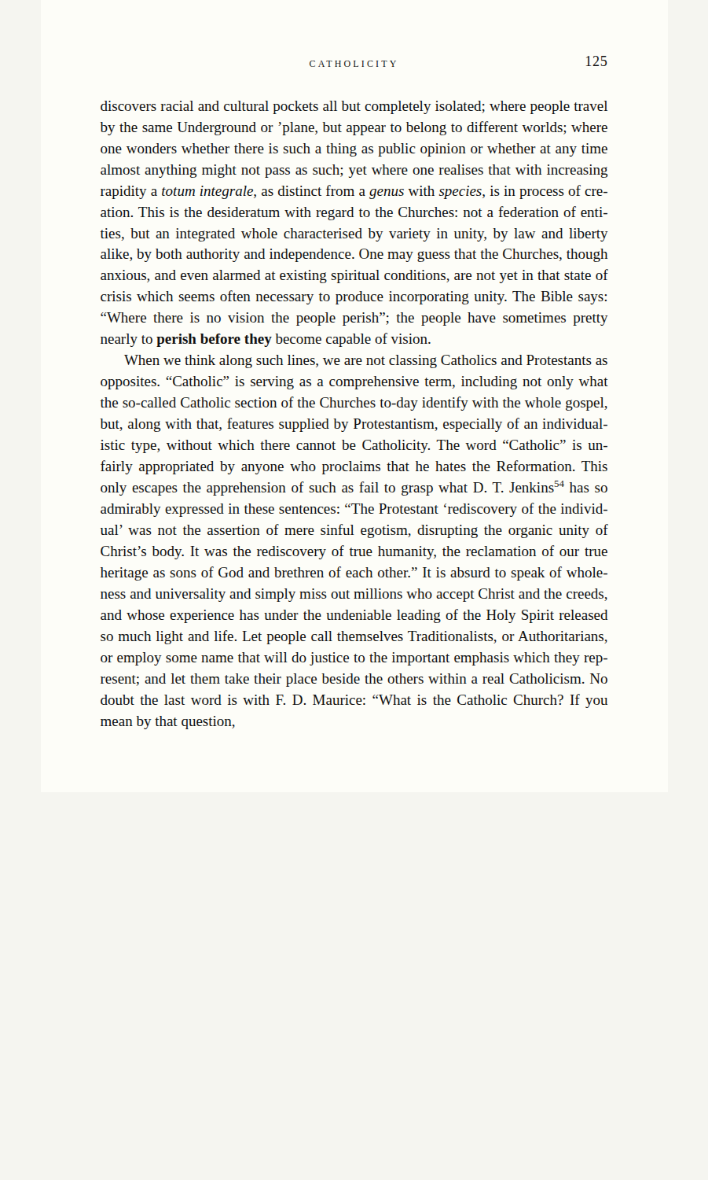Catholicity 125
discovers racial and cultural pockets all but completely isolated; where people travel by the same Underground or ’plane, but appear to belong to different worlds; where one wonders whether there is such a thing as public opinion or whether at any time almost anything might not pass as such; yet where one realises that with increasing rapidity a totum integrale, as distinct from a genus with species, is in process of creation. This is the desideratum with regard to the Churches: not a federation of entities, but an integrated whole characterised by variety in unity, by law and liberty alike, by both authority and independence. One may guess that the Churches, though anxious, and even alarmed at existing spiritual conditions, are not yet in that state of crisis which seems often necessary to produce incorporating unity. The Bible says: “Where there is no vision the people perish”; the people have sometimes pretty nearly to perish before they become capable of vision.
When we think along such lines, we are not classing Catholics and Protestants as opposites. “Catholic” is serving as a comprehensive term, including not only what the so-called Catholic section of the Churches to-day identify with the whole gospel, but, along with that, features supplied by Protestantism, especially of an individualistic type, without which there cannot be Catholicity. The word “Catholic” is unfairly appropriated by anyone who proclaims that he hates the Reformation. This only escapes the apprehension of such as fail to grasp what D. T. Jenkins54 has so admirably expressed in these sentences: “The Protestant ‘rediscovery of the individual’ was not the assertion of mere sinful egotism, disrupting the organic unity of Christ’s body. It was the rediscovery of true humanity, the reclamation of our true heritage as sons of God and brethren of each other.” It is absurd to speak of wholeness and universality and simply miss out millions who accept Christ and the creeds, and whose experience has under the undeniable leading of the Holy Spirit released so much light and life. Let people call themselves Traditionalists, or Authoritarians, or employ some name that will do justice to the important emphasis which they represent; and let them take their place beside the others within a real Catholicism. No doubt the last word is with F. D. Maurice: “What is the Catholic Church? If you mean by that question,